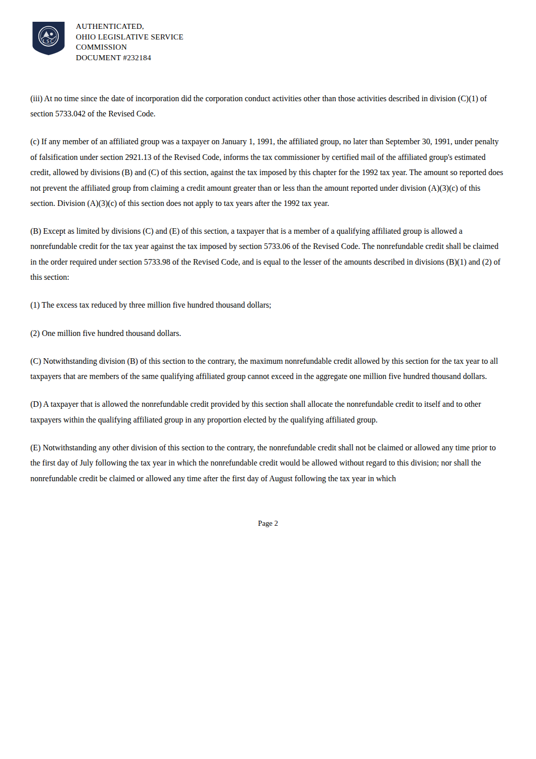LSC
AUTHENTICATED,
OHIO LEGISLATIVE SERVICE
COMMISSION
DOCUMENT #232184
(iii) At no time since the date of incorporation did the corporation conduct activities other than those activities described in division (C)(1) of section 5733.042 of the Revised Code.
(c) If any member of an affiliated group was a taxpayer on January 1, 1991, the affiliated group, no later than September 30, 1991, under penalty of falsification under section 2921.13 of the Revised Code, informs the tax commissioner by certified mail of the affiliated group's estimated credit, allowed by divisions (B) and (C) of this section, against the tax imposed by this chapter for the 1992 tax year. The amount so reported does not prevent the affiliated group from claiming a credit amount greater than or less than the amount reported under division (A)(3)(c) of this section. Division (A)(3)(c) of this section does not apply to tax years after the 1992 tax year.
(B) Except as limited by divisions (C) and (E) of this section, a taxpayer that is a member of a qualifying affiliated group is allowed a nonrefundable credit for the tax year against the tax imposed by section 5733.06 of the Revised Code. The nonrefundable credit shall be claimed in the order required under section 5733.98 of the Revised Code, and is equal to the lesser of the amounts described in divisions (B)(1) and (2) of this section:
(1) The excess tax reduced by three million five hundred thousand dollars;
(2) One million five hundred thousand dollars.
(C) Notwithstanding division (B) of this section to the contrary, the maximum nonrefundable credit allowed by this section for the tax year to all taxpayers that are members of the same qualifying affiliated group cannot exceed in the aggregate one million five hundred thousand dollars.
(D) A taxpayer that is allowed the nonrefundable credit provided by this section shall allocate the nonrefundable credit to itself and to other taxpayers within the qualifying affiliated group in any proportion elected by the qualifying affiliated group.
(E) Notwithstanding any other division of this section to the contrary, the nonrefundable credit shall not be claimed or allowed any time prior to the first day of July following the tax year in which the nonrefundable credit would be allowed without regard to this division; nor shall the nonrefundable credit be claimed or allowed any time after the first day of August following the tax year in which
Page 2